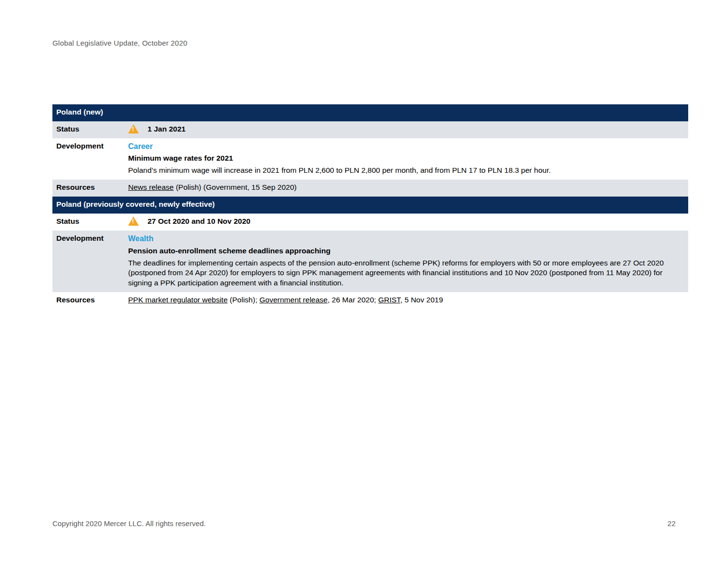Global Legislative Update, October 2020
| Poland (new) |
| Status | 1 Jan 2021 |
| Development | Career Minimum wage rates for 2021 Poland’s minimum wage will increase in 2021 from PLN 2,600 to PLN 2,800 per month, and from PLN 17 to PLN 18.3 per hour. |
| Resources | News release (Polish) (Government, 15 Sep 2020) |
| Poland (previously covered, newly effective) |
| Status | 27 Oct 2020 and 10 Nov 2020 |
| Development | Wealth Pension auto-enrollment scheme deadlines approaching The deadlines for implementing certain aspects of the pension auto-enrollment (scheme PPK) reforms for employers with 50 or more employees are 27 Oct 2020 (postponed from 24 Apr 2020) for employers to sign PPK management agreements with financial institutions and 10 Nov 2020 (postponed from 11 May 2020) for signing a PPK participation agreement with a financial institution. |
| Resources | PPK market regulator website (Polish); Government release , 26 Mar 2020; GRIST , 5 Nov 2019 |
Copyright 2020 Mercer LLC. All rights reserved.
22